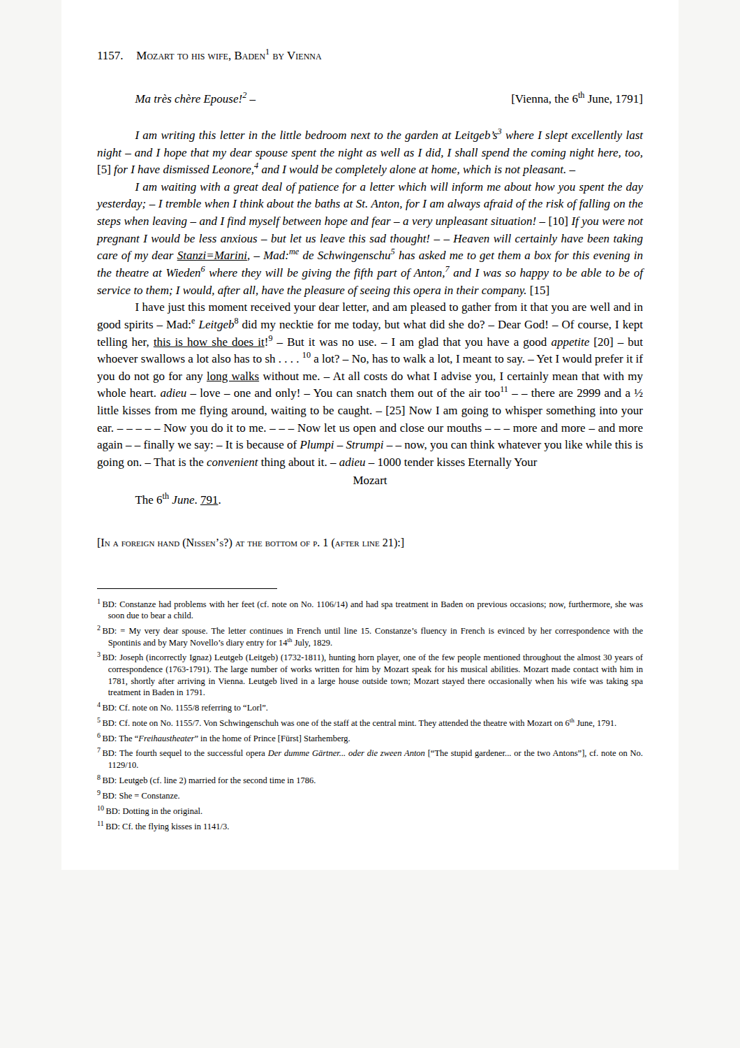1157. Mozart to his wife, Baden1 by Vienna
Ma très chère Epouse!2 – [Vienna, the 6th June, 1791]
I am writing this letter in the little bedroom next to the garden at Leitgeb’s3 where I slept excellently last night – and I hope that my dear spouse spent the night as well as I did, I shall spend the coming night here, too, [5] for I have dismissed Leonore,4 and I would be completely alone at home, which is not pleasant. –
I am waiting with a great deal of patience for a letter which will inform me about how you spent the day yesterday; – I tremble when I think about the baths at St. Anton, for I am always afraid of the risk of falling on the steps when leaving – and I find myself between hope and fear – a very unpleasant situation! – [10] If you were not pregnant I would be less anxious – but let us leave this sad thought! – – Heaven will certainly have been taking care of my dear Stanzi=Marini, – Mad:me de Schwingenschu5 has asked me to get them a box for this evening in the theatre at Wieden6 where they will be giving the fifth part of Anton,7 and I was so happy to be able to be of service to them; I would, after all, have the pleasure of seeing this opera in their company. [15]
I have just this moment received your dear letter, and am pleased to gather from it that you are well and in good spirits – Mad:e Leitgeb8 did my necktie for me today, but what did she do? – Dear God! – Of course, I kept telling her, this is how she does it!9 – But it was no use. – I am glad that you have a good appetite [20] – but whoever swallows a lot also has to sh . . . . 10 a lot? – No, has to walk a lot, I meant to say. – Yet I would prefer it if you do not go for any long walks without me. – At all costs do what I advise you, I certainly mean that with my whole heart. adieu – love – one and only! – You can snatch them out of the air too11 – – there are 2999 and a ½ little kisses from me flying around, waiting to be caught. – [25] Now I am going to whisper something into your ear. – – – – – Now you do it to me. – – – Now let us open and close our mouths – – – more and more – and more again – – finally we say: – It is because of Plumpi – Strumpi – – now, you can think whatever you like while this is going on. – That is the convenient thing about it. – adieu – 1000 tender kisses Eternally Your
Mozart
The 6th June. 791.
[In a foreign hand (Nissen’s?) at the bottom of p. 1 (after line 21):]
1 BD: Constanze had problems with her feet (cf. note on No. 1106/14) and had spa treatment in Baden on previous occasions; now, furthermore, she was soon due to bear a child.
2 BD: = My very dear spouse. The letter continues in French until line 15. Constanze’s fluency in French is evinced by her correspondence with the Spontinis and by Mary Novello’s diary entry for 14th July, 1829.
3 BD: Joseph (incorrectly Ignaz) Leutgeb (Leitgeb) (1732-1811), hunting horn player, one of the few people mentioned throughout the almost 30 years of correspondence (1763-1791). The large number of works written for him by Mozart speak for his musical abilities. Mozart made contact with him in 1781, shortly after arriving in Vienna. Leutgeb lived in a large house outside town; Mozart stayed there occasionally when his wife was taking spa treatment in Baden in 1791.
4 BD: Cf. note on No. 1155/8 referring to “Lorl”.
5 BD: Cf. note on No. 1155/7. Von Schwingenschuh was one of the staff at the central mint. They attended the theatre with Mozart on 6th June, 1791.
6 BD: The “Freihaustheater” in the home of Prince [Fürst] Starhemberg.
7 BD: The fourth sequel to the successful opera Der dumme Gärtner... oder die zween Anton [“The stupid gardener... or the two Antons”], cf. note on No. 1129/10.
8 BD: Leutgeb (cf. line 2) married for the second time in 1786.
9 BD: She = Constanze.
10 BD: Dotting in the original.
11 BD: Cf. the flying kisses in 1141/3.